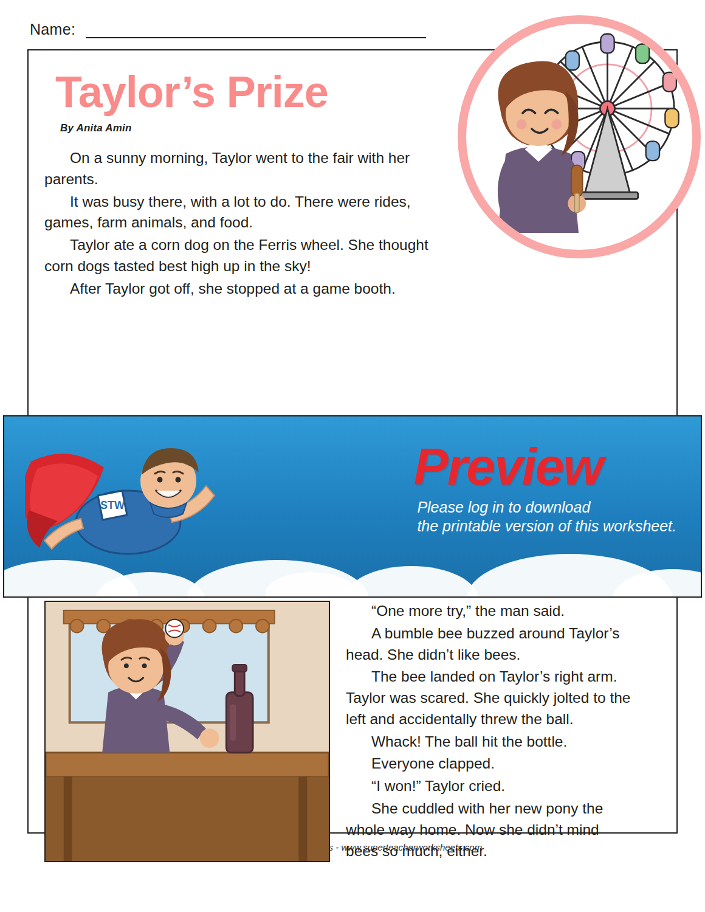Name:
Taylor’s Prize
By Anita Amin
On a sunny morning, Taylor went to the fair with her parents.
It was busy there, with a lot to do. There were rides, games, farm animals, and food.
Taylor ate a corn dog on the Ferris wheel. She thought corn dogs tasted best high up in the sky!
After Taylor got off, she stopped at a game booth.
STW
Preview
Please log in to download
the printable version of this worksheet.
“One more try,” the man said.
A bumble bee buzzed around Taylor’s head. She didn’t like bees.
The bee landed on Taylor’s right arm. Taylor was scared. She quickly jolted to the left and accidentally threw the ball.
Whack! The ball hit the bottle.
Everyone clapped.
“I won!” Taylor cried.
She cuddled with her new pony the whole way home. Now she didn’t mind bees so much, either.
Super Teacher Worksheets - www.superteacherworksheets.com